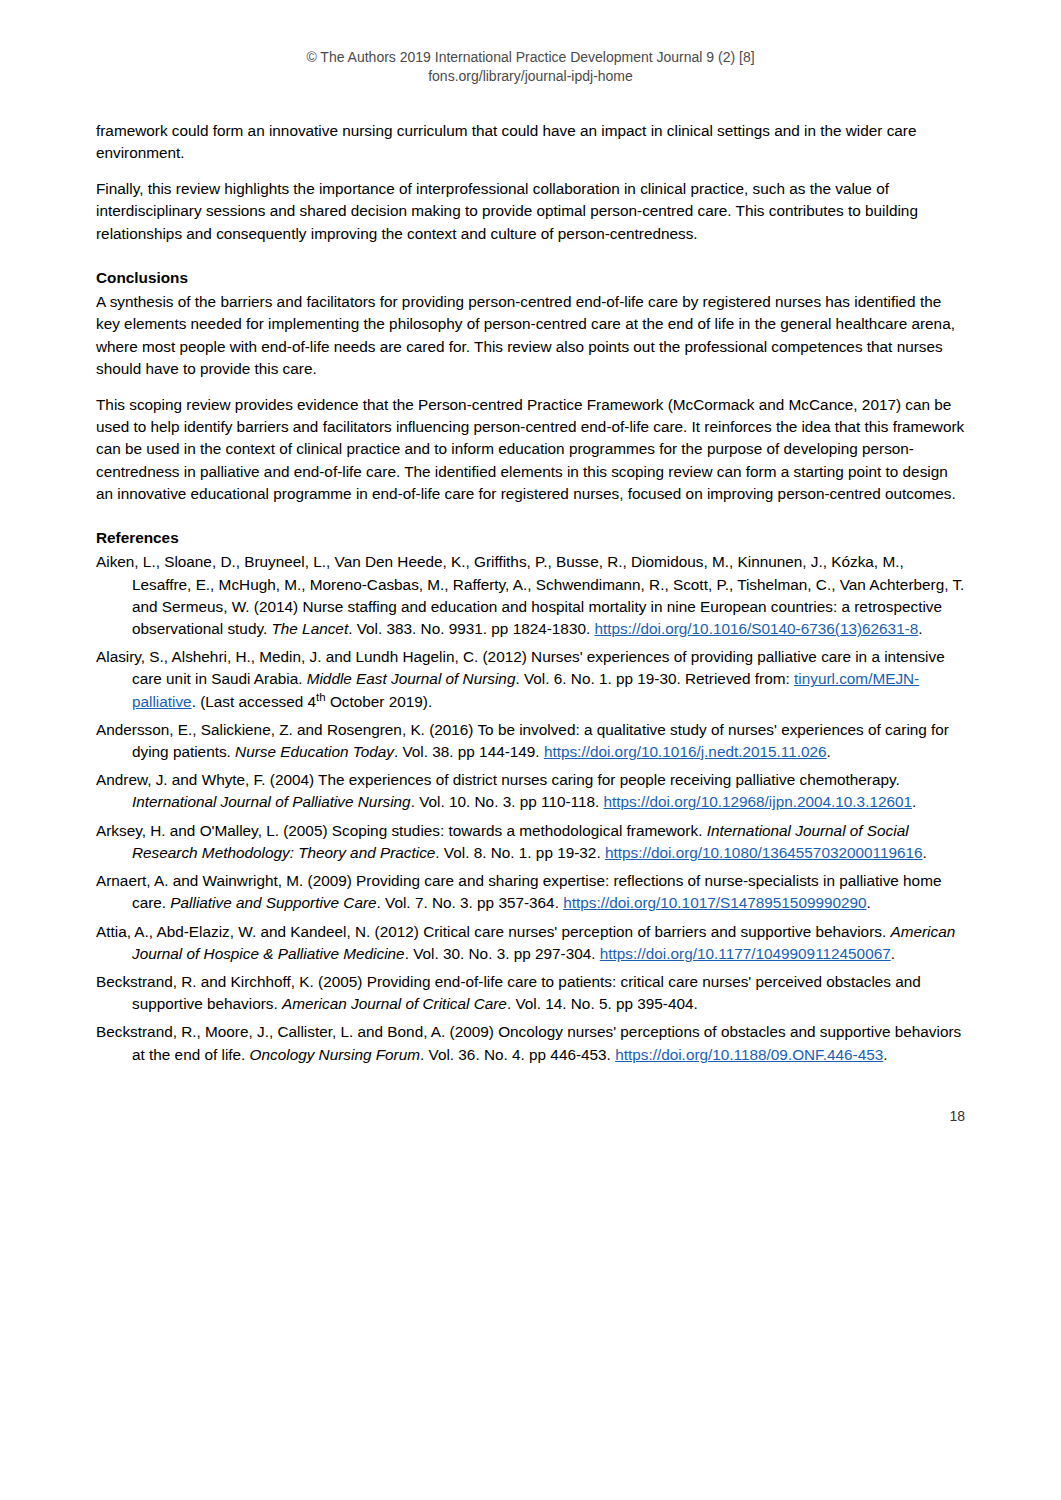© The Authors 2019 International Practice Development Journal 9 (2) [8]
fons.org/library/journal-ipdj-home
framework could form an innovative nursing curriculum that could have an impact in clinical settings and in the wider care environment.
Finally, this review highlights the importance of interprofessional collaboration in clinical practice, such as the value of interdisciplinary sessions and shared decision making to provide optimal person-centred care. This contributes to building relationships and consequently improving the context and culture of person-centredness.
Conclusions
A synthesis of the barriers and facilitators for providing person-centred end-of-life care by registered nurses has identified the key elements needed for implementing the philosophy of person-centred care at the end of life in the general healthcare arena, where most people with end-of-life needs are cared for. This review also points out the professional competences that nurses should have to provide this care.
This scoping review provides evidence that the Person-centred Practice Framework (McCormack and McCance, 2017) can be used to help identify barriers and facilitators influencing person-centred end-of-life care. It reinforces the idea that this framework can be used in the context of clinical practice and to inform education programmes for the purpose of developing person-centredness in palliative and end-of-life care. The identified elements in this scoping review can form a starting point to design an innovative educational programme in end-of-life care for registered nurses, focused on improving person-centred outcomes.
References
Aiken, L., Sloane, D., Bruyneel, L., Van Den Heede, K., Griffiths, P., Busse, R., Diomidous, M., Kinnunen, J., Kózka, M., Lesaffre, E., McHugh, M., Moreno-Casbas, M., Rafferty, A., Schwendimann, R., Scott, P., Tishelman, C., Van Achterberg, T. and Sermeus, W. (2014) Nurse staffing and education and hospital mortality in nine European countries: a retrospective observational study. The Lancet. Vol. 383. No. 9931. pp 1824-1830. https://doi.org/10.1016/S0140-6736(13)62631-8.
Alasiry, S., Alshehri, H., Medin, J. and Lundh Hagelin, C. (2012) Nurses' experiences of providing palliative care in a intensive care unit in Saudi Arabia. Middle East Journal of Nursing. Vol. 6. No. 1. pp 19-30. Retrieved from: tinyurl.com/MEJN-palliative. (Last accessed 4th October 2019).
Andersson, E., Salickiene, Z. and Rosengren, K. (2016) To be involved: a qualitative study of nurses' experiences of caring for dying patients. Nurse Education Today. Vol. 38. pp 144-149. https://doi.org/10.1016/j.nedt.2015.11.026.
Andrew, J. and Whyte, F. (2004) The experiences of district nurses caring for people receiving palliative chemotherapy. International Journal of Palliative Nursing. Vol. 10. No. 3. pp 110-118. https://doi.org/10.12968/ijpn.2004.10.3.12601.
Arksey, H. and O'Malley, L. (2005) Scoping studies: towards a methodological framework. International Journal of Social Research Methodology: Theory and Practice. Vol. 8. No. 1. pp 19-32. https://doi.org/10.1080/1364557032000119616.
Arnaert, A. and Wainwright, M. (2009) Providing care and sharing expertise: reflections of nurse-specialists in palliative home care. Palliative and Supportive Care. Vol. 7. No. 3. pp 357-364. https://doi.org/10.1017/S1478951509990290.
Attia, A., Abd-Elaziz, W. and Kandeel, N. (2012) Critical care nurses' perception of barriers and supportive behaviors. American Journal of Hospice & Palliative Medicine. Vol. 30. No. 3. pp 297-304. https://doi.org/10.1177/1049909112450067.
Beckstrand, R. and Kirchhoff, K. (2005) Providing end-of-life care to patients: critical care nurses' perceived obstacles and supportive behaviors. American Journal of Critical Care. Vol. 14. No. 5. pp 395-404.
Beckstrand, R., Moore, J., Callister, L. and Bond, A. (2009) Oncology nurses' perceptions of obstacles and supportive behaviors at the end of life. Oncology Nursing Forum. Vol. 36. No. 4. pp 446-453. https://doi.org/10.1188/09.ONF.446-453.
18